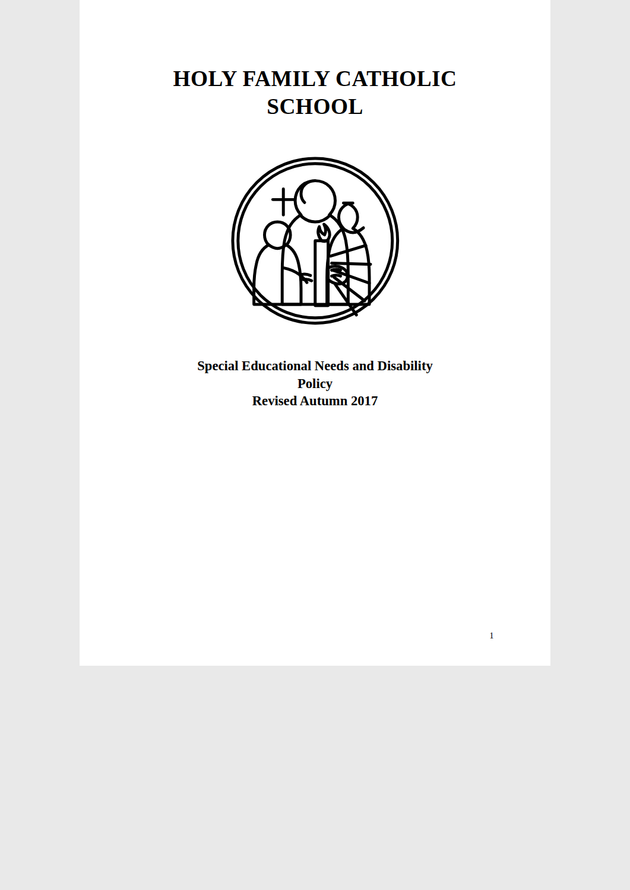HOLY FAMILY CATHOLIC
SCHOOL
Holy Family Catholic School crest A circular line-drawing emblem showing the Holy Family — Joseph, Mary and the child Jesus — with a cross and a lit candle whose rays spread outward.
Special Educational Needs and Disability
Policy
Revised Autumn 2017
1